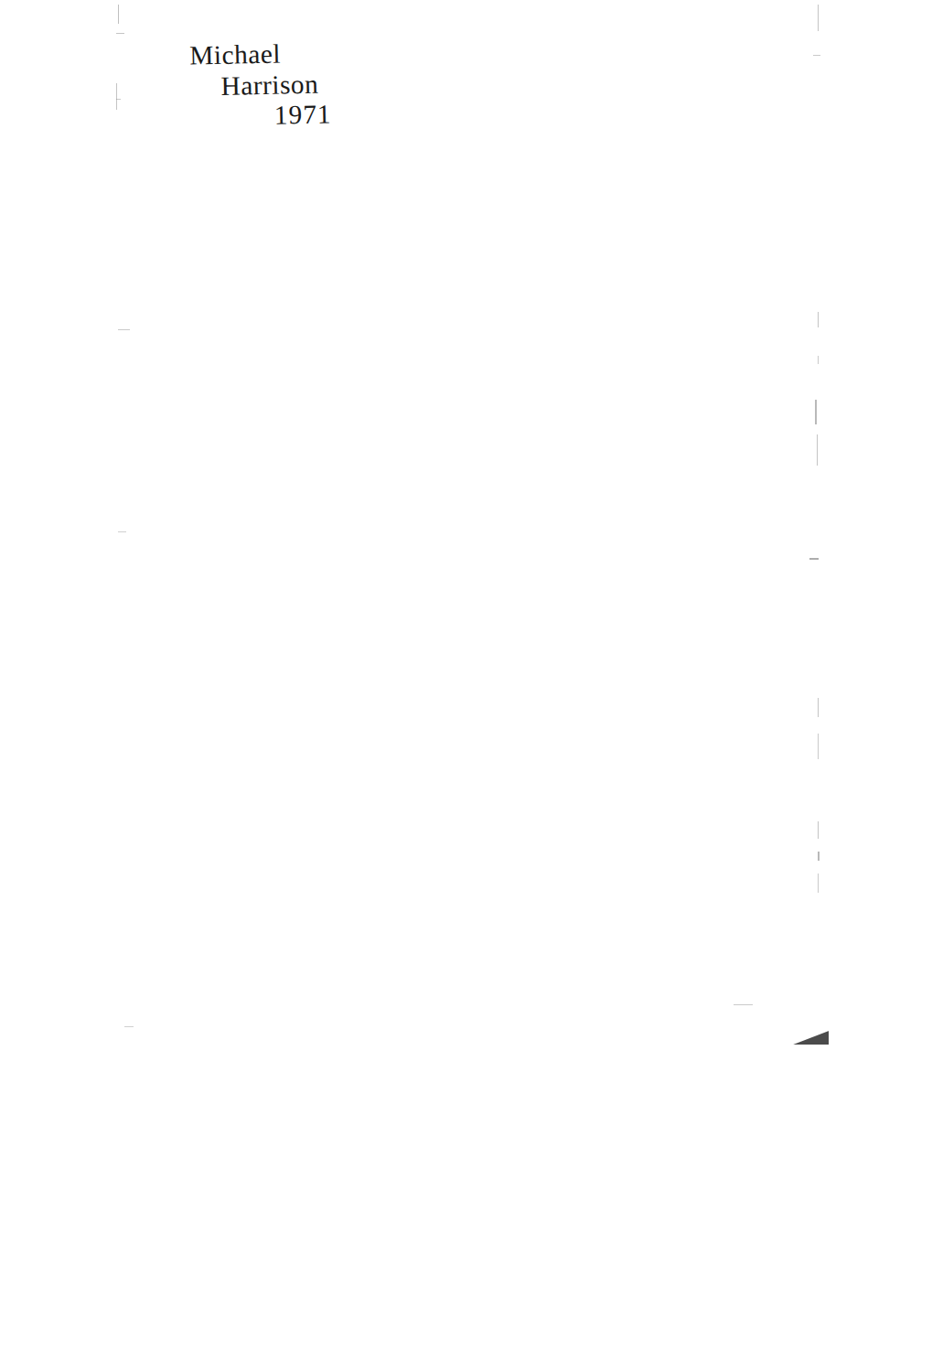Michael Harrison 1971